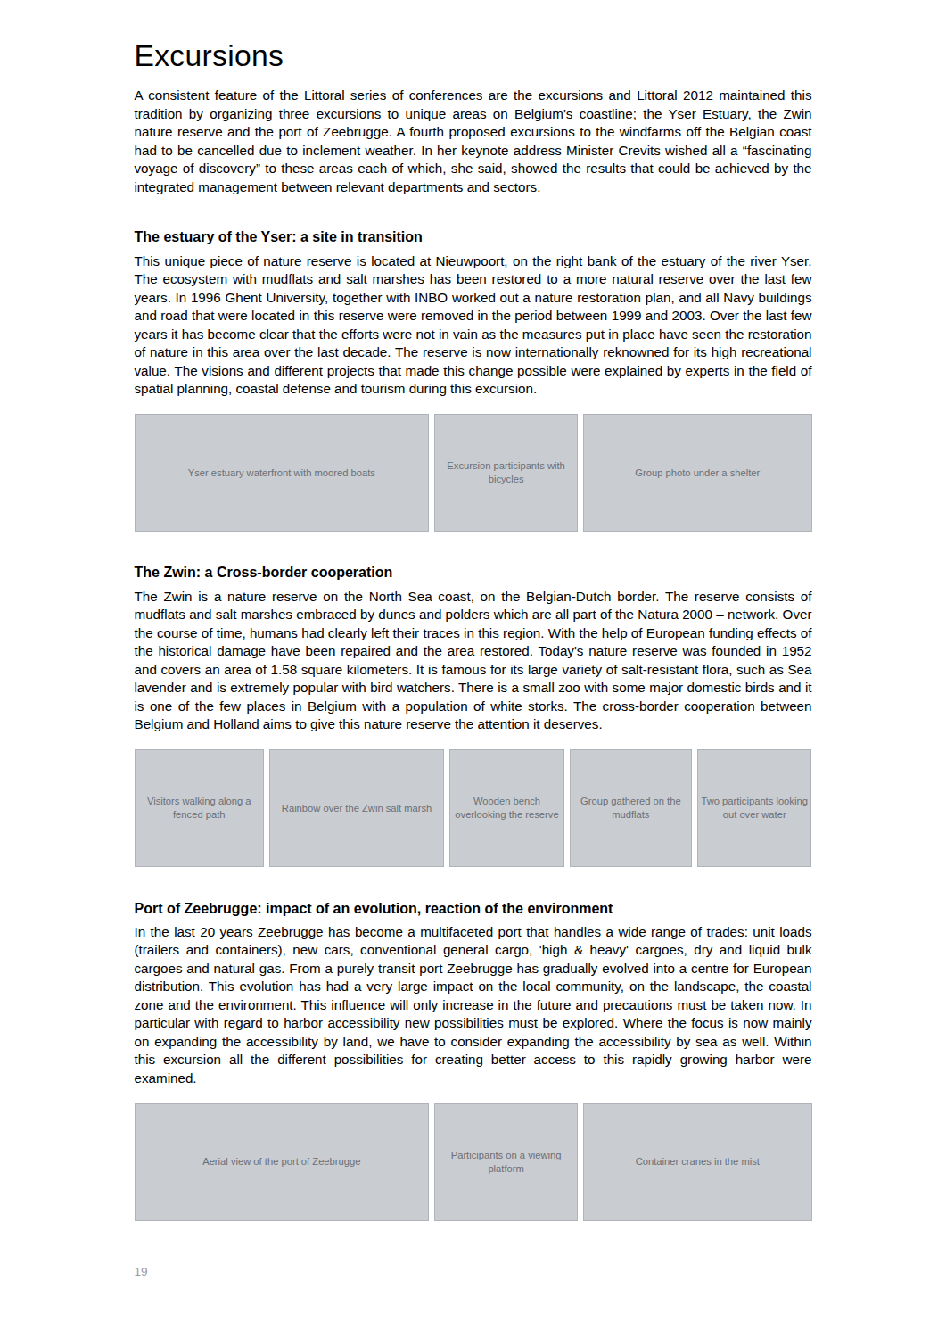Excursions
A consistent feature of the Littoral series of conferences are the excursions and Littoral 2012 maintained this tradition by organizing three excursions to unique areas on Belgium's coastline; the Yser Estuary, the Zwin nature reserve and the port of Zeebrugge. A fourth proposed excursions to the windfarms off the Belgian coast had to be cancelled due to inclement weather. In her keynote address Minister Crevits wished all a “fascinating voyage of discovery” to these areas each of which, she said, showed the results that could be achieved by the integrated management between relevant departments and sectors.
The estuary of the Yser: a site in transition
This unique piece of nature reserve is located at Nieuwpoort, on the right bank of the estuary of the river Yser. The ecosystem with mudflats and salt marshes has been restored to a more natural reserve over the last few years. In 1996 Ghent University, together with INBO worked out a nature restoration plan, and all Navy buildings and road that were located in this reserve were removed in the period between 1999 and 2003. Over the last few years it has become clear that the efforts were not in vain as the measures put in place have seen the restoration of nature in this area over the last decade. The reserve is now internationally reknowned for its high recreational value. The visions and different projects that made this change possible were explained by experts in the field of spatial planning, coastal defense and tourism during this excursion.
Yser estuary waterfront with moored boats
Excursion participants with bicycles
Group photo under a shelter
The Zwin: a Cross-border cooperation
The Zwin is a nature reserve on the North Sea coast, on the Belgian-Dutch border. The reserve consists of mudflats and salt marshes embraced by dunes and polders which are all part of the Natura 2000 – network. Over the course of time, humans had clearly left their traces in this region. With the help of European funding effects of the historical damage have been repaired and the area restored. Today's nature reserve was founded in 1952 and covers an area of 1.58 square kilometers. It is famous for its large variety of salt-resistant flora, such as Sea lavender and is extremely popular with bird watchers. There is a small zoo with some major domestic birds and it is one of the few places in Belgium with a population of white storks. The cross-border cooperation between Belgium and Holland aims to give this nature reserve the attention it deserves.
Visitors walking along a fenced path
Rainbow over the Zwin salt marsh
Wooden bench overlooking the reserve
Group gathered on the mudflats
Two participants looking out over water
Port of Zeebrugge: impact of an evolution, reaction of the environment
In the last 20 years Zeebrugge has become a multifaceted port that handles a wide range of trades: unit loads (trailers and containers), new cars, conventional general cargo, 'high & heavy' cargoes, dry and liquid bulk cargoes and natural gas. From a purely transit port Zeebrugge has gradually evolved into a centre for European distribution. This evolution has had a very large impact on the local community, on the landscape, the coastal zone and the environment. This influence will only increase in the future and precautions must be taken now. In particular with regard to harbor accessibility new possibilities must be explored. Where the focus is now mainly on expanding the accessibility by land, we have to consider expanding the accessibility by sea as well. Within this excursion all the different possibilities for creating better access to this rapidly growing harbor were examined.
Aerial view of the port of Zeebrugge
Participants on a viewing platform
Container cranes in the mist
19